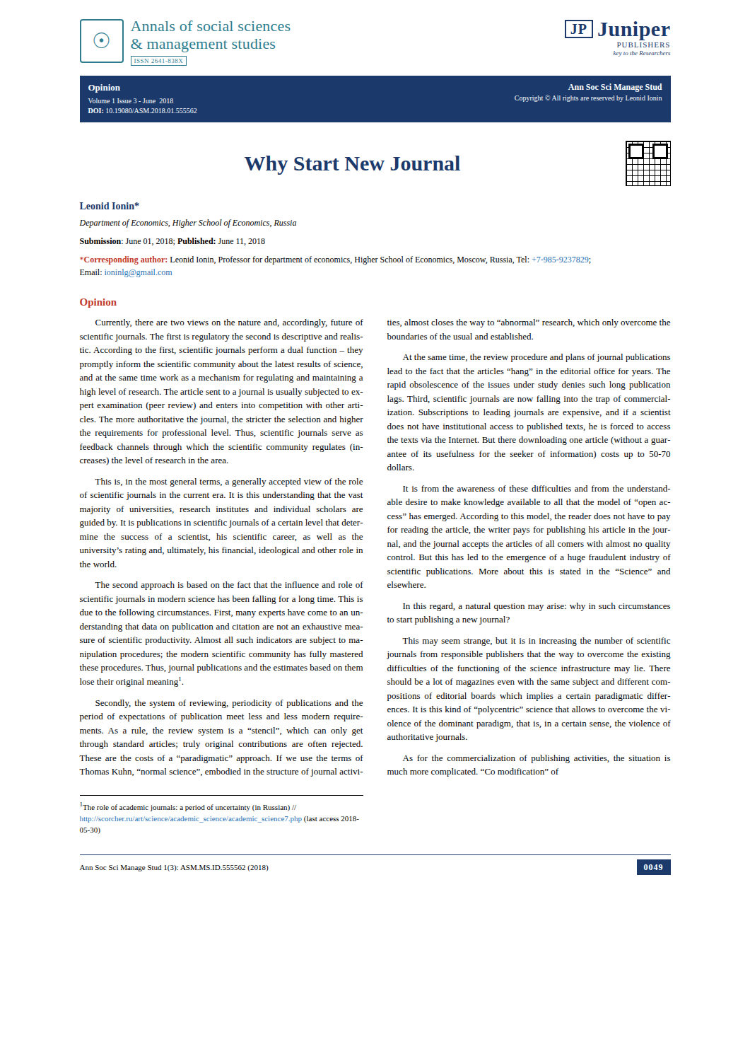☉
Annals of social sciences
& management studies
ISSN 2641-838X
JP Juniper
PUBLISHERS
key to the Researchers
Opinion
Volume 1 Issue 3 - June 2018
DOI: 10.19080/ASM.2018.01.555562
Ann Soc Sci Manage Stud
Copyright © All rights are reserved by Leonid Ionin
Why Start New Journal
Leonid Ionin*
Department of Economics, Higher School of Economics, Russia
Submission: June 01, 2018; Published: June 11, 2018
*Corresponding author: Leonid Ionin, Professor for department of economics, Higher School of Economics, Moscow, Russia, Tel: +7-985-9237829;
Email: ioninlg@gmail.com
Opinion
Currently, there are two views on the nature and, accordingly, future of scientific journals. The first is regulatory the second is descriptive and realistic. According to the first, scientific journals perform a dual function – they promptly inform the scientific community about the latest results of science, and at the same time work as a mechanism for regulating and maintaining a high level of research. The article sent to a journal is usually subjected to expert examination (peer review) and enters into competition with other articles. The more authoritative the journal, the stricter the selection and higher the requirements for professional level. Thus, scientific journals serve as feedback channels through which the scientific community regulates (increases) the level of research in the area.
This is, in the most general terms, a generally accepted view of the role of scientific journals in the current era. It is this understanding that the vast majority of universities, research institutes and individual scholars are guided by. It is publications in scientific journals of a certain level that determine the success of a scientist, his scientific career, as well as the university’s rating and, ultimately, his financial, ideological and other role in the world.
The second approach is based on the fact that the influence and role of scientific journals in modern science has been falling for a long time. This is due to the following circumstances. First, many experts have come to an understanding that data on publication and citation are not an exhaustive measure of scientific productivity. Almost all such indicators are subject to manipulation procedures; the modern scientific community has fully mastered these procedures. Thus, journal publications and the estimates based on them lose their original meaning1.
Secondly, the system of reviewing, periodicity of publications and the period of expectations of publication meet less and less modern requirements. As a rule, the review system is a “stencil”, which can only get through standard articles; truly original contributions are often rejected. These are the costs of a “paradigmatic” approach. If we use the terms of Thomas Kuhn, “normal science”, embodied in the structure of journal activities, almost closes the way to “abnormal” research, which only overcome the boundaries of the usual and established.
At the same time, the review procedure and plans of journal publications lead to the fact that the articles “hang” in the editorial office for years. The rapid obsolescence of the issues under study denies such long publication lags. Third, scientific journals are now falling into the trap of commercialization. Subscriptions to leading journals are expensive, and if a scientist does not have institutional access to published texts, he is forced to access the texts via the Internet. But there downloading one article (without a guarantee of its usefulness for the seeker of information) costs up to 50-70 dollars.
It is from the awareness of these difficulties and from the understandable desire to make knowledge available to all that the model of “open access” has emerged. According to this model, the reader does not have to pay for reading the article, the writer pays for publishing his article in the journal, and the journal accepts the articles of all comers with almost no quality control. But this has led to the emergence of a huge fraudulent industry of scientific publications. More about this is stated in the “Science” and elsewhere.
In this regard, a natural question may arise: why in such circumstances to start publishing a new journal?
This may seem strange, but it is in increasing the number of scientific journals from responsible publishers that the way to overcome the existing difficulties of the functioning of the science infrastructure may lie. There should be a lot of magazines even with the same subject and different compositions of editorial boards which implies a certain paradigmatic differences. It is this kind of “polycentric” science that allows to overcome the violence of the dominant paradigm, that is, in a certain sense, the violence of authoritative journals.
As for the commercialization of publishing activities, the situation is much more complicated. “Co modification” of
1The role of academic journals: a period of uncertainty (in Russian) //
http://scorcher.ru/art/science/academic_science/academic_science7.php (last access 2018-05-30)
Ann Soc Sci Manage Stud 1(3): ASM.MS.ID.555562 (2018)
0049